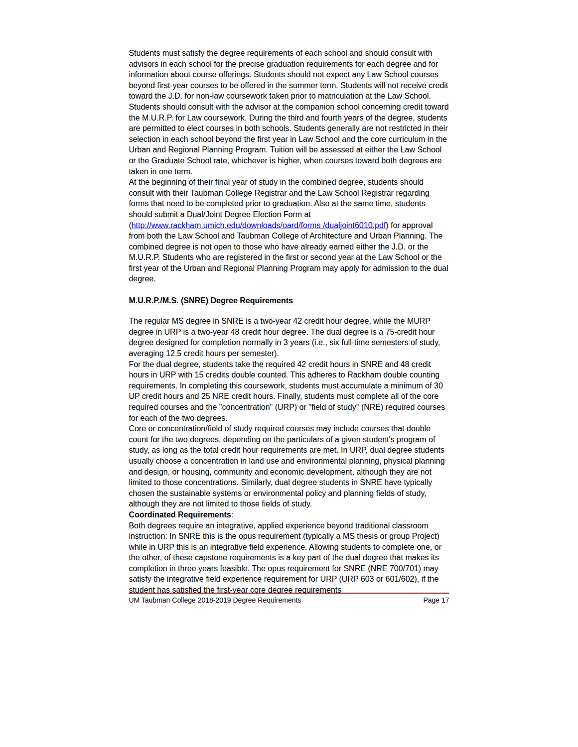Students must satisfy the degree requirements of each school and should consult with advisors in each school for the precise graduation requirements for each degree and for information about course offerings. Students should not expect any Law School courses beyond first-year courses to be offered in the summer term. Students will not receive credit toward the J.D. for non-law coursework taken prior to matriculation at the Law School. Students should consult with the advisor at the companion school concerning credit toward the M.U.R.P. for Law coursework. During the third and fourth years of the degree, students are permitted to elect courses in both schools. Students generally are not restricted in their selection in each school beyond the first year in Law School and the core curriculum in the Urban and Regional Planning Program. Tuition will be assessed at either the Law School or the Graduate School rate, whichever is higher, when courses toward both degrees are taken in one term.
At the beginning of their final year of study in the combined degree, students should consult with their Taubman College Registrar and the Law School Registrar regarding forms that need to be completed prior to graduation. Also at the same time, students should submit a Dual/Joint Degree Election Form at (http://www.rackham.umich.edu/downloads/oard/forms /dualjoint6010.pdf) for approval from both the Law School and Taubman College of Architecture and Urban Planning. The combined degree is not open to those who have already earned either the J.D. or the M.U.R.P. Students who are registered in the first or second year at the Law School or the first year of the Urban and Regional Planning Program may apply for admission to the dual degree.
M.U.R.P./M.S. (SNRE) Degree Requirements
The regular MS degree in SNRE is a two-year 42 credit hour degree, while the MURP degree in URP is a two-year 48 credit hour degree. The dual degree is a 75-credit hour degree designed for completion normally in 3 years (i.e., six full-time semesters of study, averaging 12.5 credit hours per semester).
For the dual degree, students take the required 42 credit hours in SNRE and 48 credit hours in URP with 15 credits double counted. This adheres to Rackham double counting requirements. In completing this coursework, students must accumulate a minimum of 30 UP credit hours and 25 NRE credit hours. Finally, students must complete all of the core required courses and the "concentration" (URP) or "field of study" (NRE) required courses for each of the two degrees.
Core or concentration/field of study required courses may include courses that double count for the two degrees, depending on the particulars of a given student's program of study, as long as the total credit hour requirements are met. In URP, dual degree students usually choose a concentration in land use and environmental planning, physical planning and design, or housing, community and economic development, although they are not limited to those concentrations. Similarly, dual degree students in SNRE have typically chosen the sustainable systems or environmental policy and planning fields of study, although they are not limited to those fields of study.
Coordinated Requirements:
Both degrees require an integrative, applied experience beyond traditional classroom instruction: In SNRE this is the opus requirement (typically a MS thesis or group Project) while in URP this is an integrative field experience. Allowing students to complete one, or the other, of these capstone requirements is a key part of the dual degree that makes its completion in three years feasible. The opus requirement for SNRE (NRE 700/701) may satisfy the integrative field experience requirement for URP (URP 603 or 601/602), if the student has satisfied the first-year core degree requirements
UM Taubman College 2018-2019 Degree Requirements Page 17